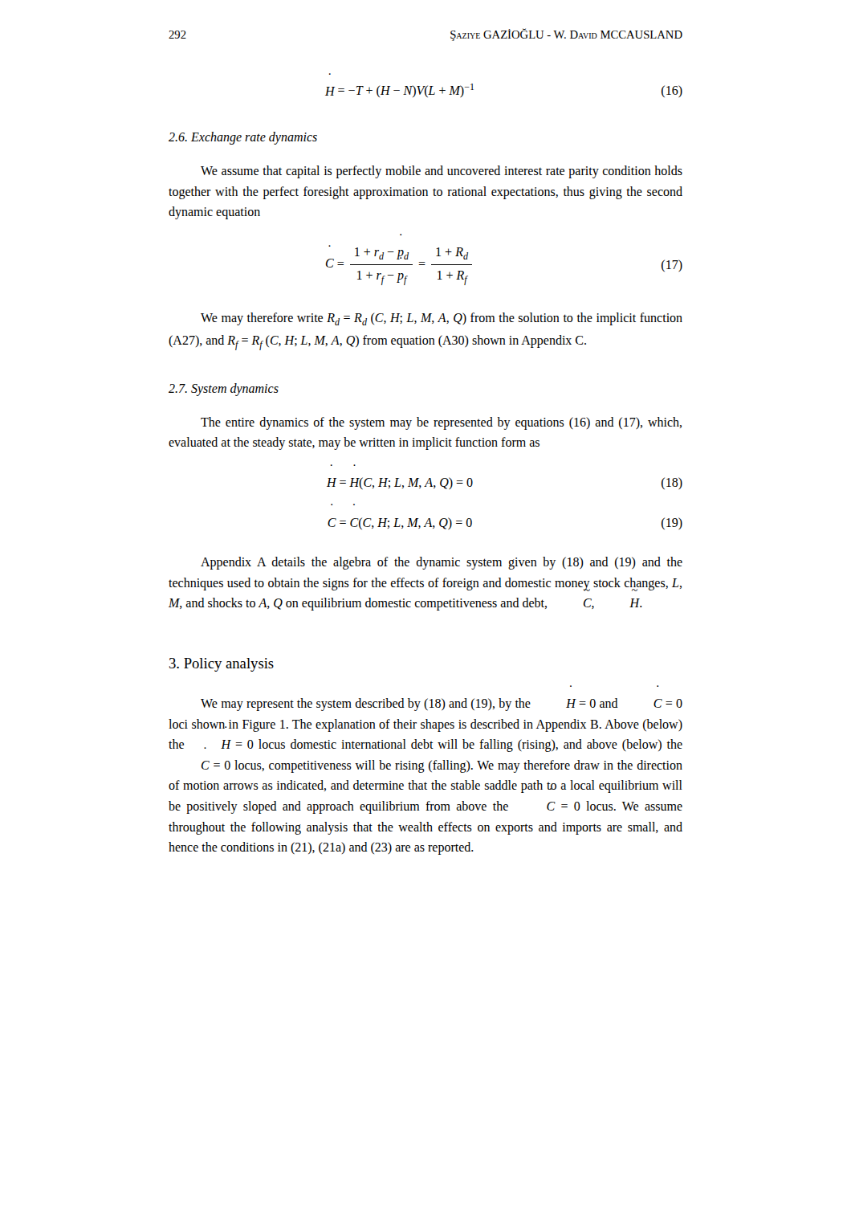292 Şaziye GAZİOĞLU - W. David MCCAUSLAND
H = −T + (H − N)V(L + M)−1 (16)
2.6. Exchange rate dynamics
We assume that capital is perfectly mobile and uncovered interest rate parity condition holds together with the perfect foresight approximation to rational expectations, thus giving the second dynamic equation
C = 1 + rd − pd 1 + rf − pf = 1 + Rd 1 + Rf (17)
We may therefore write Rd = Rd (C, H; L, M, A, Q) from the solution to the implicit function (A27), and Rf = Rf (C, H; L, M, A, Q) from equation (A30) shown in Appendix C.
2.7. System dynamics
The entire dynamics of the system may be represented by equations (16) and (17), which, evaluated at the steady state, may be written in implicit function form as
H = H(C, H; L, M, A, Q) = 0 (18)
C = C(C, H; L, M, A, Q) = 0 (19)
Appendix A details the algebra of the dynamic system given by (18) and (19) and the techniques used to obtain the signs for the effects of foreign and domestic money stock changes, L, M, and shocks to A, Q on equilibrium domestic competitiveness and debt, C, H.
3. Policy analysis
We may represent the system described by (18) and (19), by the H = 0 and C = 0 loci shown in Figure 1. The explanation of their shapes is described in Appendix B. Above (below) the H = 0 locus domestic international debt will be falling (rising), and above (below) the C = 0 locus, competitiveness will be rising (falling). We may therefore draw in the direction of motion arrows as indicated, and determine that the stable saddle path to a local equilibrium will be positively sloped and approach equilibrium from above the C = 0 locus. We assume throughout the following analysis that the wealth effects on exports and imports are small, and hence the conditions in (21), (21a) and (23) are as reported.